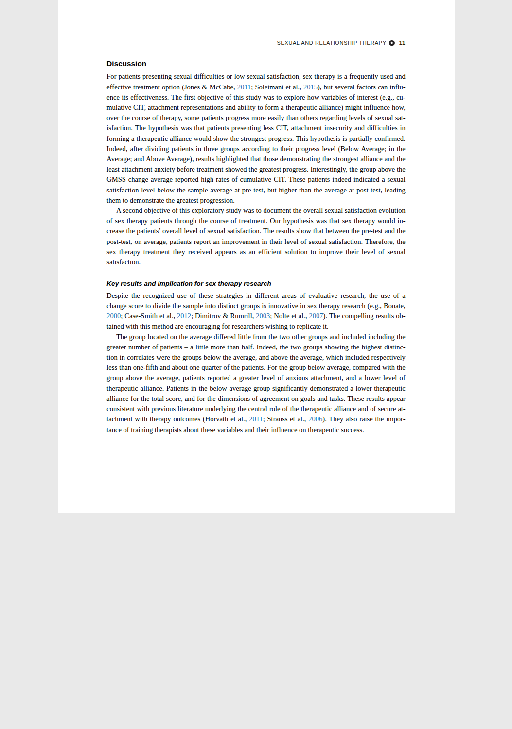Sexual and Relationship Therapy 11
Discussion
For patients presenting sexual difficulties or low sexual satisfaction, sex therapy is a frequently used and effective treatment option (Jones & McCabe, 2011; Soleimani et al., 2015), but several factors can influence its effectiveness. The first objective of this study was to explore how variables of interest (e.g., cumulative CIT, attachment representations and ability to form a therapeutic alliance) might influence how, over the course of therapy, some patients progress more easily than others regarding levels of sexual satisfaction. The hypothesis was that patients presenting less CIT, attachment insecurity and difficulties in forming a therapeutic alliance would show the strongest progress. This hypothesis is partially confirmed. Indeed, after dividing patients in three groups according to their progress level (Below Average; in the Average; and Above Average), results highlighted that those demonstrating the strongest alliance and the least attachment anxiety before treatment showed the greatest progress. Interestingly, the group above the GMSS change average reported high rates of cumulative CIT. These patients indeed indicated a sexual satisfaction level below the sample average at pre-test, but higher than the average at post-test, leading them to demonstrate the greatest progression.
A second objective of this exploratory study was to document the overall sexual satisfaction evolution of sex therapy patients through the course of treatment. Our hypothesis was that sex therapy would increase the patients’ overall level of sexual satisfaction. The results show that between the pre-test and the post-test, on average, patients report an improvement in their level of sexual satisfaction. Therefore, the sex therapy treatment they received appears as an efficient solution to improve their level of sexual satisfaction.
Key results and implication for sex therapy research
Despite the recognized use of these strategies in different areas of evaluative research, the use of a change score to divide the sample into distinct groups is innovative in sex therapy research (e.g., Bonate, 2000; Case-Smith et al., 2012; Dimitrov & Rumrill, 2003; Nolte et al., 2007). The compelling results obtained with this method are encouraging for researchers wishing to replicate it.
The group located on the average differed little from the two other groups and included including the greater number of patients – a little more than half. Indeed, the two groups showing the highest distinction in correlates were the groups below the average, and above the average, which included respectively less than one-fifth and about one quarter of the patients. For the group below average, compared with the group above the average, patients reported a greater level of anxious attachment, and a lower level of therapeutic alliance. Patients in the below average group significantly demonstrated a lower therapeutic alliance for the total score, and for the dimensions of agreement on goals and tasks. These results appear consistent with previous literature underlying the central role of the therapeutic alliance and of secure attachment with therapy outcomes (Horvath et al., 2011; Strauss et al., 2006). They also raise the importance of training therapists about these variables and their influence on therapeutic success.